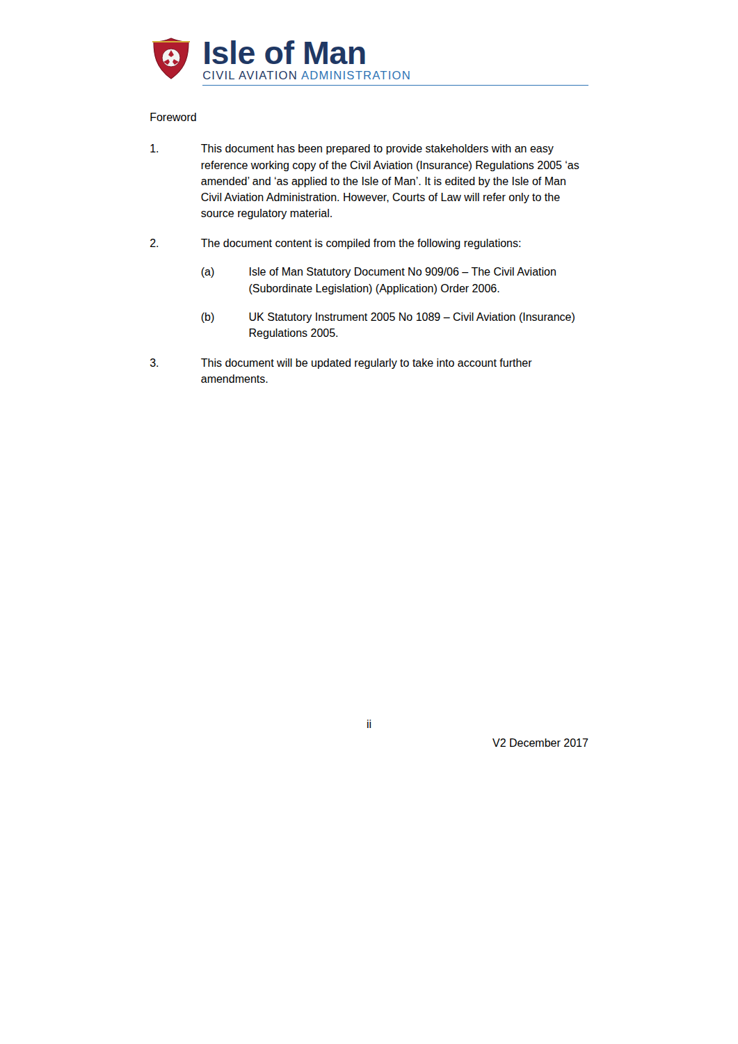Isle of Man CIVIL AVIATION ADMINISTRATION
Foreword
1. This document has been prepared to provide stakeholders with an easy reference working copy of the Civil Aviation (Insurance) Regulations 2005 ‘as amended’ and ‘as applied to the Isle of Man’. It is edited by the Isle of Man Civil Aviation Administration. However, Courts of Law will refer only to the source regulatory material.
2. The document content is compiled from the following regulations:
(a) Isle of Man Statutory Document No 909/06 – The Civil Aviation (Subordinate Legislation) (Application) Order 2006.
(b) UK Statutory Instrument 2005 No 1089 – Civil Aviation (Insurance) Regulations 2005.
3. This document will be updated regularly to take into account further amendments.
ii
V2 December 2017